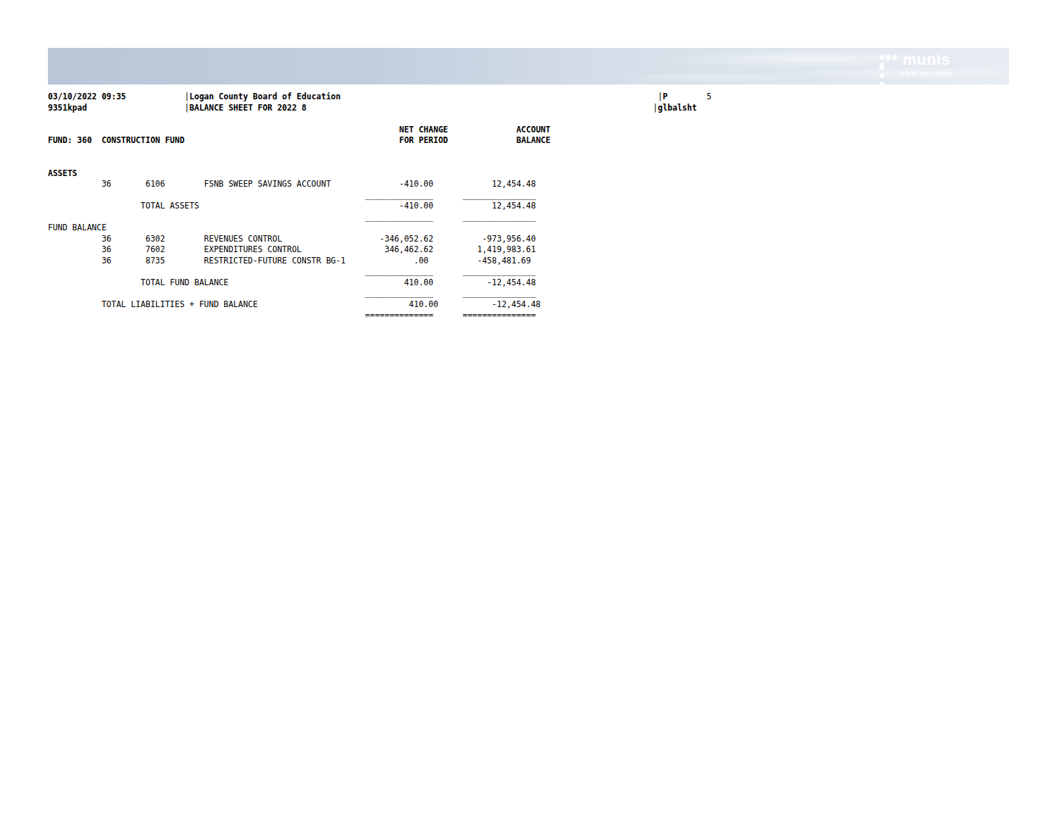munis a tyler erp solution
03/10/2022 09:35            |Logan County Board of Education                                                                 |P        5
9351kpad                    |BALANCE SHEET FOR 2022 8                                                                       |glbalsht

                                                                        NET CHANGE              ACCOUNT
FUND: 360  CONSTRUCTION FUND                                            FOR PERIOD              BALANCE


ASSETS
           36       6106        FSNB SWEEP SAVINGS ACCOUNT              -410.00            12,454.48
                                                                 ______________      _______________
                   TOTAL ASSETS                                         -410.00            12,454.48
                                                                 ______________      _______________
FUND BALANCE
           36       6302        REVENUES CONTROL                    -346,052.62          -973,956.40
           36       7602        EXPENDITURES CONTROL                 346,462.62         1,419,983.61
           36       8735        RESTRICTED-FUTURE CONSTR BG-1              .00          -458,481.69
                                                                 ______________      _______________
                   TOTAL FUND BALANCE                                    410.00           -12,454.48
                                                                 ______________      _______________
           TOTAL LIABILITIES + FUND BALANCE                               410.00           -12,454.48
                                                                 ==============      ===============